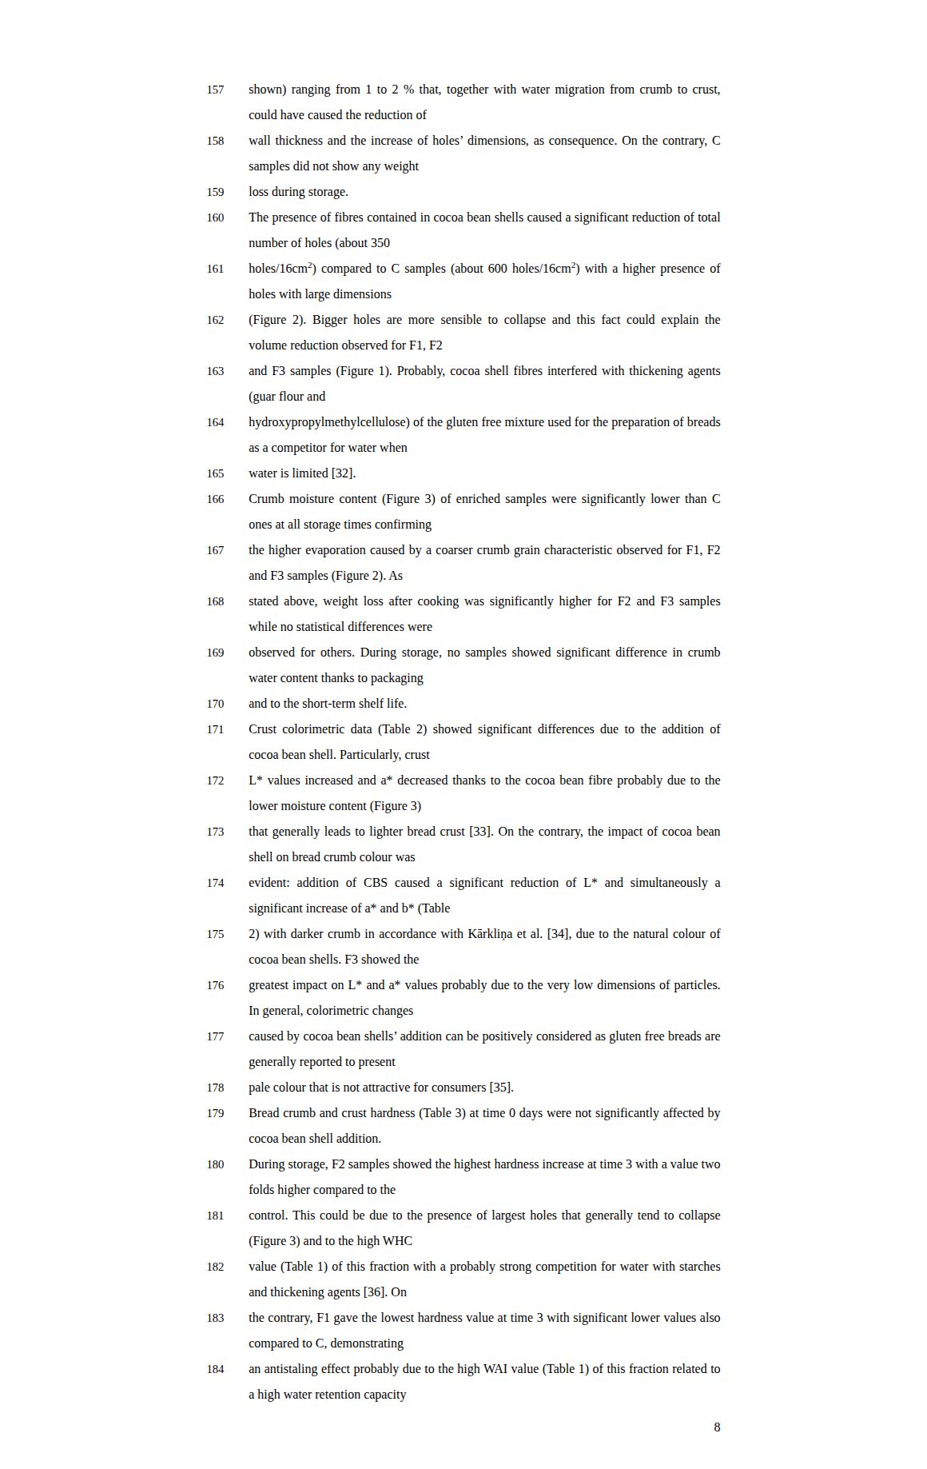157 shown) ranging from 1 to 2 % that, together with water migration from crumb to crust, could have caused the reduction of
158 wall thickness and the increase of holes’ dimensions, as consequence. On the contrary, C samples did not show any weight
159 loss during storage.
160 The presence of fibres contained in cocoa bean shells caused a significant reduction of total number of holes (about 350
161 holes/16cm2) compared to C samples (about 600 holes/16cm2) with a higher presence of holes with large dimensions
162(Figure 2). Bigger holes are more sensible to collapse and this fact could explain the volume reduction observed for F1, F2
163 and F3 samples (Figure 1). Probably, cocoa shell fibres interfered with thickening agents (guar flour and
164 hydroxypropylmethylcellulose) of the gluten free mixture used for the preparation of breads as a competitor for water when
165 water is limited [32].
166 Crumb moisture content (Figure 3) of enriched samples were significantly lower than C ones at all storage times confirming
167 the higher evaporation caused by a coarser crumb grain characteristic observed for F1, F2 and F3 samples (Figure 2). As
168 stated above, weight loss after cooking was significantly higher for F2 and F3 samples while no statistical differences were
169 observed for others. During storage, no samples showed significant difference in crumb water content thanks to packaging
170 and to the short-term shelf life.
171 Crust colorimetric data (Table 2) showed significant differences due to the addition of cocoa bean shell. Particularly, crust
172 L* values increased and a* decreased thanks to the cocoa bean fibre probably due to the lower moisture content (Figure 3)
173 that generally leads to lighter bread crust [33]. On the contrary, the impact of cocoa bean shell on bread crumb colour was
174 evident: addition of CBS caused a significant reduction of L* and simultaneously a significant increase of a* and b* (Table
1752) with darker crumb in accordance with Kārkliņa et al. [34], due to the natural colour of cocoa bean shells. F3 showed the
176 greatest impact on L* and a* values probably due to the very low dimensions of particles. In general, colorimetric changes
177 caused by cocoa bean shells’ addition can be positively considered as gluten free breads are generally reported to present
178 pale colour that is not attractive for consumers [35].
179 Bread crumb and crust hardness (Table 3) at time 0 days were not significantly affected by cocoa bean shell addition.
180 During storage, F2 samples showed the highest hardness increase at time 3 with a value two folds higher compared to the
181 control. This could be due to the presence of largest holes that generally tend to collapse (Figure 3) and to the high WHC
182 value (Table 1) of this fraction with a probably strong competition for water with starches and thickening agents [36]. On
183 the contrary, F1 gave the lowest hardness value at time 3 with significant lower values also compared to C, demonstrating
184 an antistaling effect probably due to the high WAI value (Table 1) of this fraction related to a high water retention capacity
8